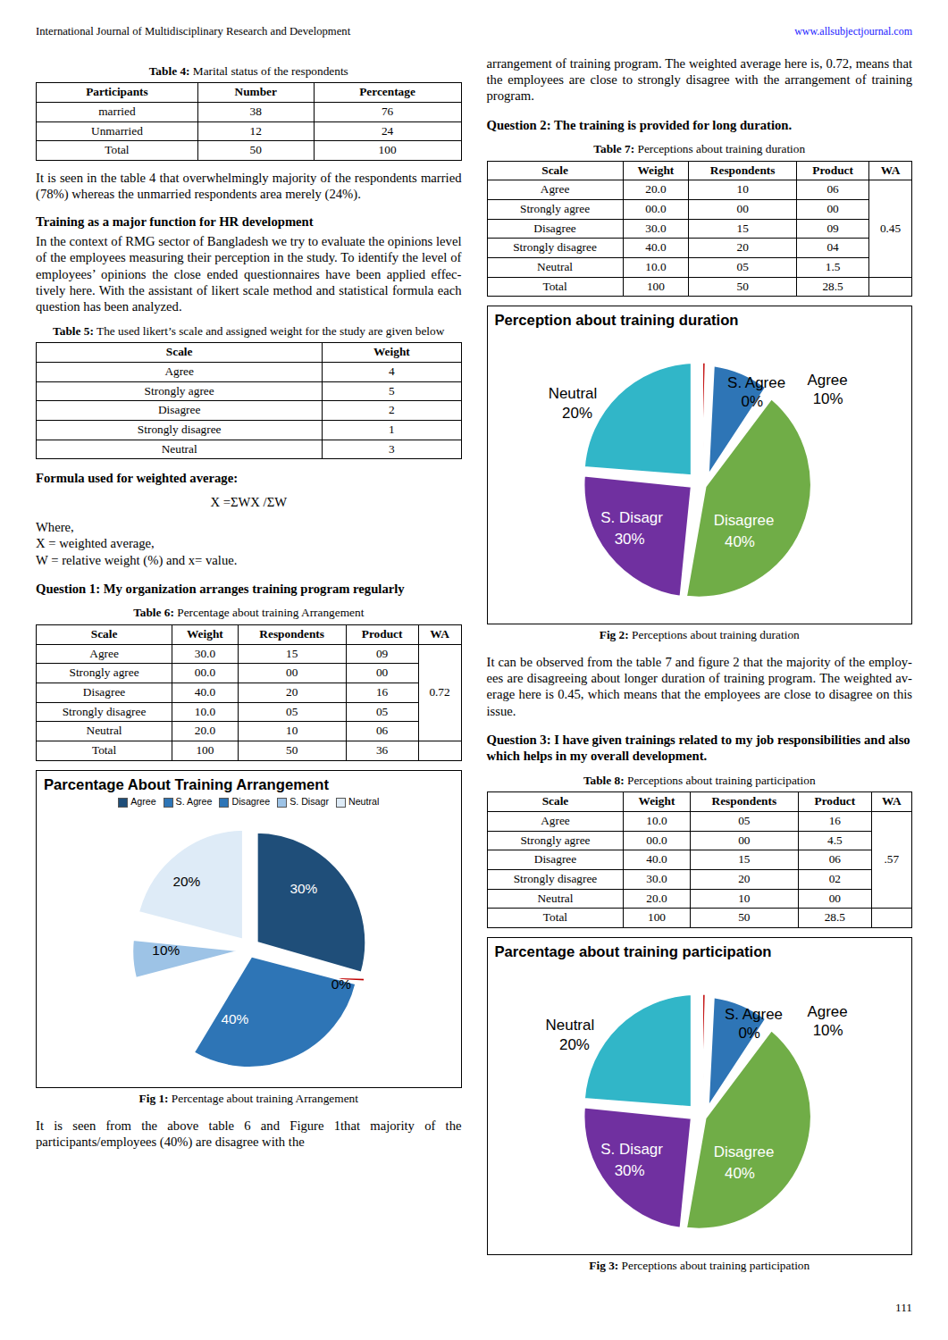International Journal of Multidisciplinary Research and Development
www.allsubjectjournal.com
Table 4: Marital status of the respondents
| Participants | Number | Percentage |
| --- | --- | --- |
| married | 38 | 76 |
| Unmarried | 12 | 24 |
| Total | 50 | 100 |
It is seen in the table 4 that overwhelmingly majority of the respondents married (78%) whereas the unmarried respondents area merely (24%).
Training as a major function for HR development
In the context of RMG sector of Bangladesh we try to evaluate the opinions level of the employees measuring their perception in the study. To identify the level of employees’ opinions the close ended questionnaires have been applied effectively here. With the assistant of likert scale method and statistical formula each question has been analyzed.
Table 5: The used likert’s scale and assigned weight for the study are given below
| Scale | Weight |
| --- | --- |
| Agree | 4 |
| Strongly agree | 5 |
| Disagree | 2 |
| Strongly disagree | 1 |
| Neutral | 3 |
Formula used for weighted average:
X =ΣWX /ΣW
Where,
X = weighted average,
W = relative weight (%) and x= value.
Question 1: My organization arranges training program regularly
Table 6: Percentage about training Arrangement
| Scale | Weight | Respondents | Product | WA |
| --- | --- | --- | --- | --- |
| Agree | 30.0 | 15 | 09 | 0.72 |
| Strongly agree | 00.0 | 00 | 00 |
| Disagree | 40.0 | 20 | 16 |
| Strongly disagree | 10.0 | 05 | 05 |
| Neutral | 20.0 | 10 | 06 |
| Total | 100 | 50 | 36 | |
Parcentage About Training Arrangement
Agree S. Agree Disagree S. Disagr Neutral
30% 40% 10% 20% 0%
Fig 1: Percentage about training Arrangement
It is seen from the above table 6 and Figure 1that majority of the participants/employees (40%) are disagree with the
arrangement of training program. The weighted average here is, 0.72, means that the employees are close to strongly disagree with the arrangement of training program.
Question 2: The training is provided for long duration.
Table 7: Perceptions about training duration
| Scale | Weight | Respondents | Product | WA |
| --- | --- | --- | --- | --- |
| Agree | 20.0 | 10 | 06 | 0.45 |
| Strongly agree | 00.0 | 00 | 00 |
| Disagree | 30.0 | 15 | 09 |
| Strongly disagree | 40.0 | 20 | 04 |
| Neutral | 10.0 | 05 | 1.5 |
| Total | 100 | 50 | 28.5 | |
Perception about training duration
Neutral 20% S. Agree 0% Agree 10% Disagree 40% S. Disagr 30%
Fig 2: Perceptions about training duration
It can be observed from the table 7 and figure 2 that the majority of the employees are disagreeing about longer duration of training program. The weighted average here is 0.45, which means that the employees are close to disagree on this issue.
Question 3: I have given trainings related to my job responsibilities and also which helps in my overall development.
Table 8: Perceptions about training participation
| Scale | Weight | Respondents | Product | WA |
| --- | --- | --- | --- | --- |
| Agree | 10.0 | 05 | 16 | .57 |
| Strongly agree | 00.0 | 00 | 4.5 |
| Disagree | 40.0 | 15 | 06 |
| Strongly disagree | 30.0 | 20 | 02 |
| Neutral | 20.0 | 10 | 00 |
| Total | 100 | 50 | 28.5 | |
Parcentage about training participation
Neutral 20% S. Agree 0% Agree 10% Disagree 40% S. Disagr 30%
Fig 3: Perceptions about training participation
111